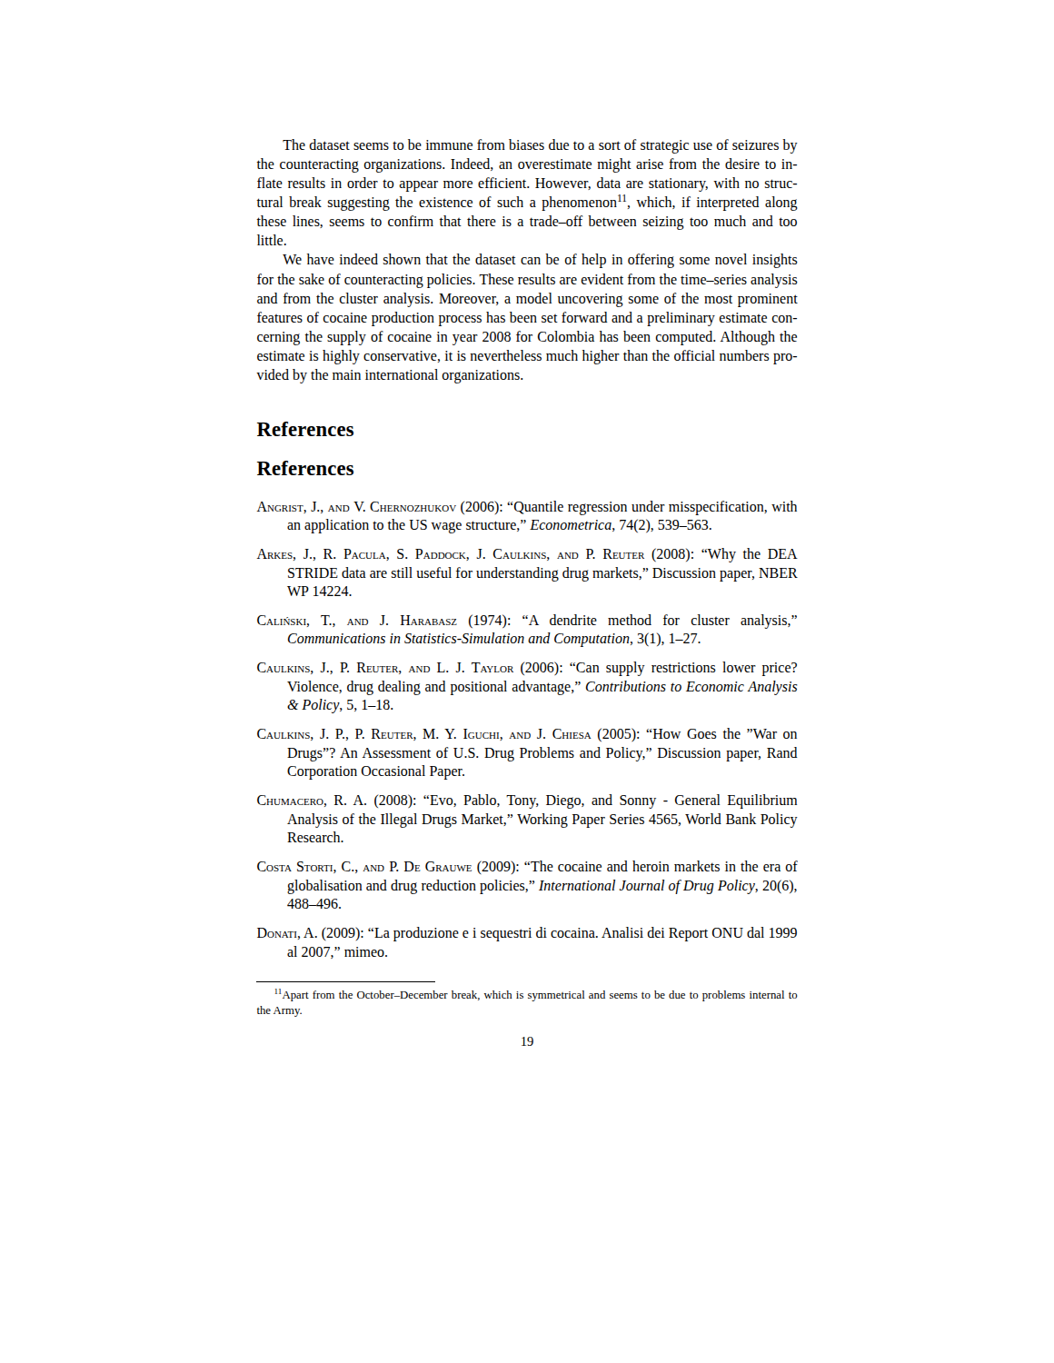The dataset seems to be immune from biases due to a sort of strategic use of seizures by the counteracting organizations. Indeed, an overestimate might arise from the desire to inflate results in order to appear more efficient. However, data are stationary, with no structural break suggesting the existence of such a phenomenon11, which, if interpreted along these lines, seems to confirm that there is a trade–off between seizing too much and too little.
We have indeed shown that the dataset can be of help in offering some novel insights for the sake of counteracting policies. These results are evident from the time–series analysis and from the cluster analysis. Moreover, a model uncovering some of the most prominent features of cocaine production process has been set forward and a preliminary estimate concerning the supply of cocaine in year 2008 for Colombia has been computed. Although the estimate is highly conservative, it is nevertheless much higher than the official numbers provided by the main international organizations.
References
References
Angrist, J., and V. Chernozhukov (2006): “Quantile regression under misspecification, with an application to the US wage structure,” Econometrica, 74(2), 539–563.
Arkes, J., R. Pacula, S. Paddock, J. Caulkins, and P. Reuter (2008): “Why the DEA STRIDE data are still useful for understanding drug markets,” Discussion paper, NBER WP 14224.
Caliński, T., and J. Harabasz (1974): “A dendrite method for cluster analysis,” Communications in Statistics-Simulation and Computation, 3(1), 1–27.
Caulkins, J., P. Reuter, and L. J. Taylor (2006): “Can supply restrictions lower price? Violence, drug dealing and positional advantage,” Contributions to Economic Analysis & Policy, 5, 1–18.
Caulkins, J. P., P. Reuter, M. Y. Iguchi, and J. Chiesa (2005): “How Goes the ”War on Drugs”? An Assessment of U.S. Drug Problems and Policy,” Discussion paper, Rand Corporation Occasional Paper.
Chumacero, R. A. (2008): “Evo, Pablo, Tony, Diego, and Sonny - General Equilibrium Analysis of the Illegal Drugs Market,” Working Paper Series 4565, World Bank Policy Research.
Costa Storti, C., and P. De Grauwe (2009): “The cocaine and heroin markets in the era of globalisation and drug reduction policies,” International Journal of Drug Policy, 20(6), 488–496.
Donati, A. (2009): “La produzione e i sequestri di cocaina. Analisi dei Report ONU dal 1999 al 2007,” mimeo.
11Apart from the October–December break, which is symmetrical and seems to be due to problems internal to the Army.
19